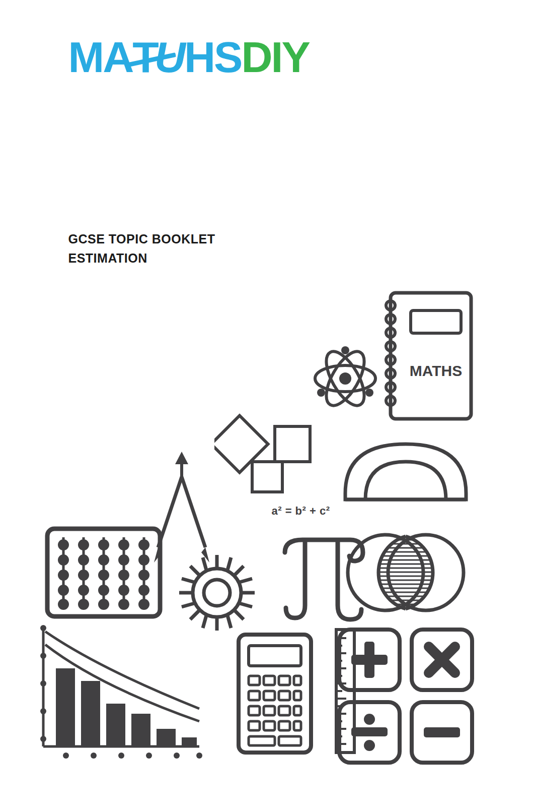MA TUHS DIY
GCSE TOPIC BOOKLET
ESTIMATION
MATHS
a² = b² + c²